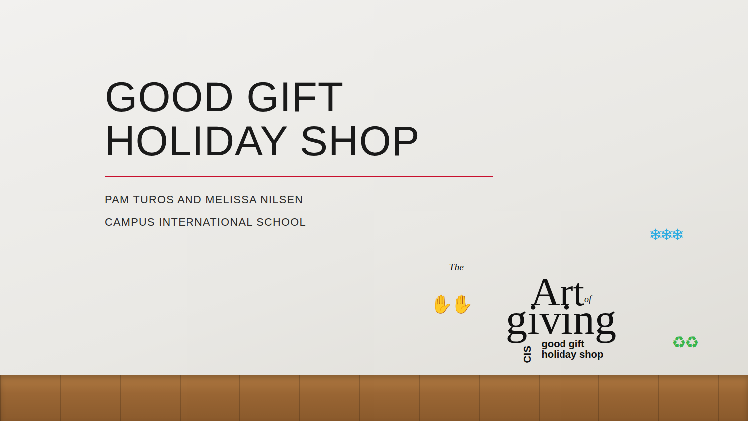Good Gift Holiday Shop
Pam Turos and Melissa Nilsen
Campus International School
❄❄❄ ✋✋ ♻♻ The Art of giving CIS good gift
holiday shop